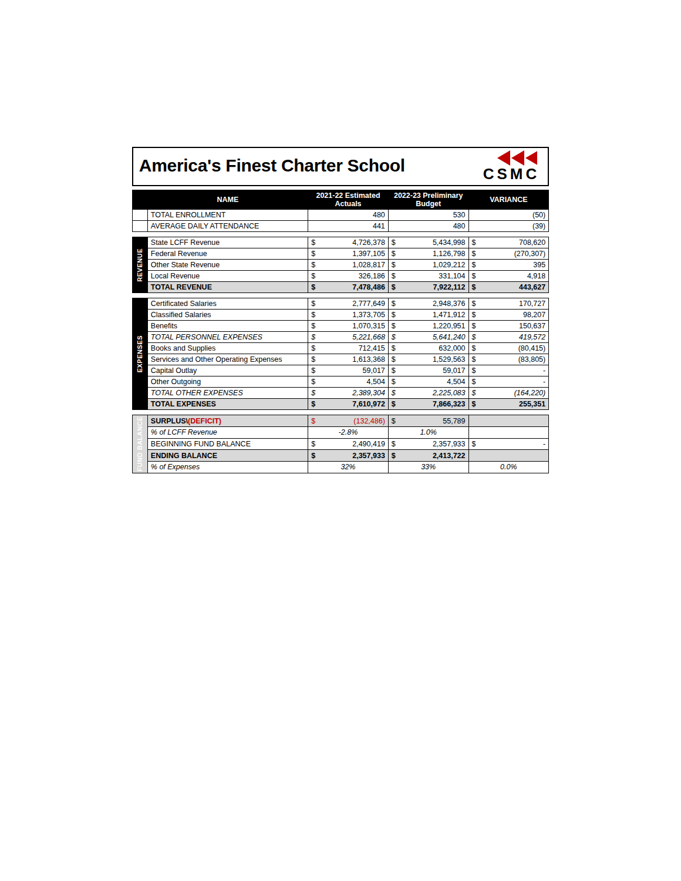America's Finest Charter School
CSMC
| | NAME | 2021-22 Estimated Actuals | 2022-23 Preliminary Budget | VARIANCE |
| --- | --- | --- | --- | --- |
| | TOTAL ENROLLMENT | 480 | 530 | (50) |
| | AVERAGE DAILY ATTENDANCE | 441 | 480 | (39) |
| REVENUE | State LCFF Revenue | $ 4,726,378 | $ 5,434,998 | $ 708,620 |
| Federal Revenue | $ 1,397,105 | $ 1,126,798 | $ (270,307) |
| Other State Revenue | $ 1,028,817 | $ 1,029,212 | $ 395 |
| Local Revenue | $ 326,186 | $ 331,104 | $ 4,918 |
| TOTAL REVENUE | $ 7,478,486 | $ 7,922,112 | $ 443,627 |
| EXPENSES | Certificated Salaries | $ 2,777,649 | $ 2,948,376 | $ 170,727 |
| Classified Salaries | $ 1,373,705 | $ 1,471,912 | $ 98,207 |
| Benefits | $ 1,070,315 | $ 1,220,951 | $ 150,637 |
| TOTAL PERSONNEL EXPENSES | $ 5,221,668 | $ 5,641,240 | $ 419,572 |
| Books and Supplies | $ 712,415 | $ 632,000 | $ (80,415) |
| Services and Other Operating Expenses | $ 1,613,368 | $ 1,529,563 | $ (83,805) |
| Capital Outlay | $ 59,017 | $ 59,017 | $ - |
| Other Outgoing | $ 4,504 | $ 4,504 | $ - |
| TOTAL OTHER EXPENSES | $ 2,389,304 | $ 2,225,083 | $ (164,220) |
| TOTAL EXPENSES | $ 7,610,972 | $ 7,866,323 | $ 255,351 |
| FUND BALANCE | SURPLUS\ (DEFICIT) | $ (132,486) | $ 55,789 | |
| % of LCFF Revenue | -2.8% | 1.0% | |
| BEGINNING FUND BALANCE | $ 2,490,419 | $ 2,357,933 | $ - |
| ENDING BALANCE | $ 2,357,933 | $ 2,413,722 | |
| % of Expenses | 32% | 33% | 0.0% |